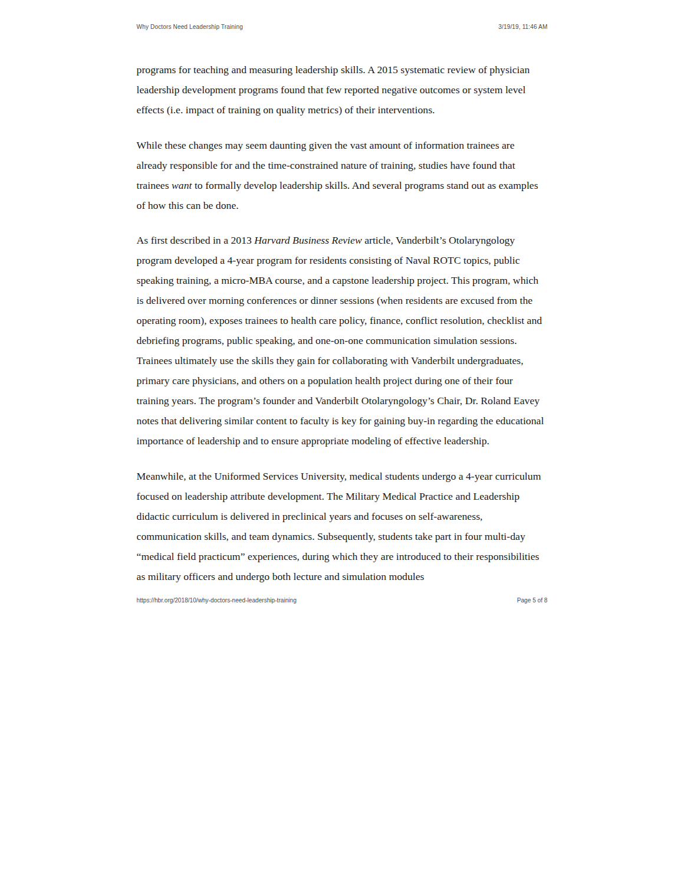Why Doctors Need Leadership Training 3/19/19, 11:46 AM
programs for teaching and measuring leadership skills. A 2015 systematic review of physician leadership development programs found that few reported negative outcomes or system level effects (i.e. impact of training on quality metrics) of their interventions.
While these changes may seem daunting given the vast amount of information trainees are already responsible for and the time-constrained nature of training, studies have found that trainees want to formally develop leadership skills. And several programs stand out as examples of how this can be done.
As first described in a 2013 Harvard Business Review article, Vanderbilt’s Otolaryngology program developed a 4-year program for residents consisting of Naval ROTC topics, public speaking training, a micro-MBA course, and a capstone leadership project. This program, which is delivered over morning conferences or dinner sessions (when residents are excused from the operating room), exposes trainees to health care policy, finance, conflict resolution, checklist and debriefing programs, public speaking, and one-on-one communication simulation sessions. Trainees ultimately use the skills they gain for collaborating with Vanderbilt undergraduates, primary care physicians, and others on a population health project during one of their four training years. The program’s founder and Vanderbilt Otolaryngology’s Chair, Dr. Roland Eavey notes that delivering similar content to faculty is key for gaining buy-in regarding the educational importance of leadership and to ensure appropriate modeling of effective leadership.
Meanwhile, at the Uniformed Services University, medical students undergo a 4-year curriculum focused on leadership attribute development. The Military Medical Practice and Leadership didactic curriculum is delivered in preclinical years and focuses on self-awareness, communication skills, and team dynamics. Subsequently, students take part in four multi-day “medical field practicum” experiences, during which they are introduced to their responsibilities as military officers and undergo both lecture and simulation modules
https://hbr.org/2018/10/why-doctors-need-leadership-training Page 5 of 8